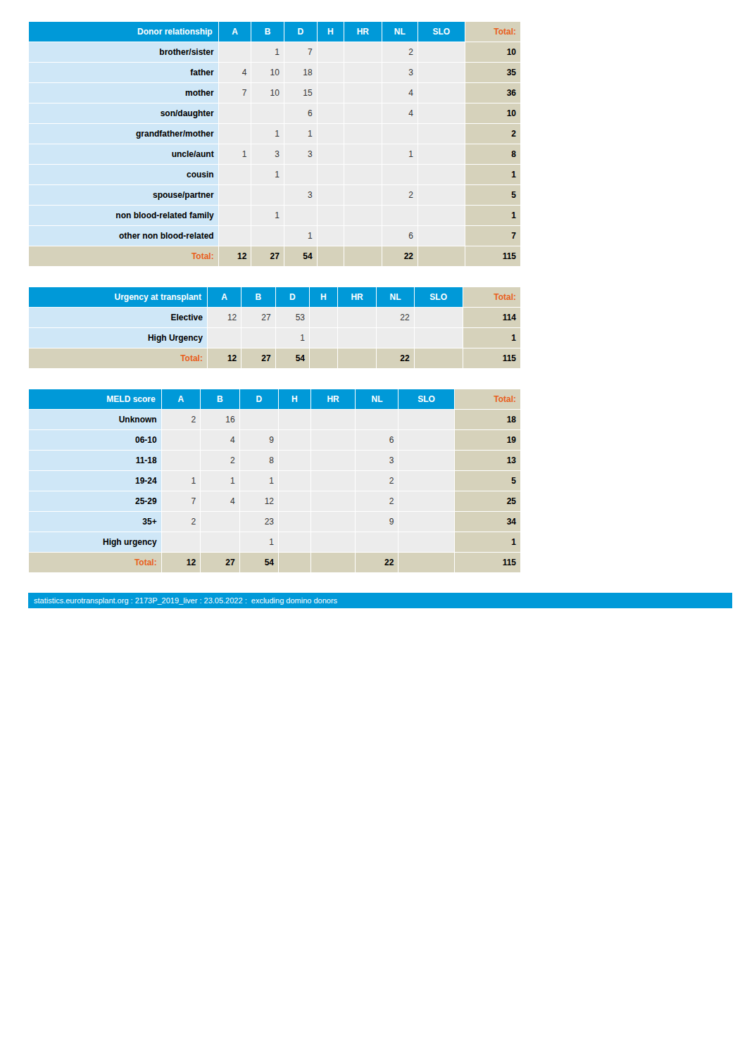| Donor relationship | A | B | D | H | HR | NL | SLO | Total: |
| --- | --- | --- | --- | --- | --- | --- | --- | --- |
| brother/sister | | 1 | 7 | | | 2 | | 10 |
| father | 4 | 10 | 18 | | | 3 | | 35 |
| mother | 7 | 10 | 15 | | | 4 | | 36 |
| son/daughter | | | 6 | | | 4 | | 10 |
| grandfather/mother | | 1 | 1 | | | | | 2 |
| uncle/aunt | 1 | 3 | 3 | | | 1 | | 8 |
| cousin | | 1 | | | | | | 1 |
| spouse/partner | | | 3 | | | 2 | | 5 |
| non blood-related family | | 1 | | | | | | 1 |
| other non blood-related | | | 1 | | | 6 | | 7 |
| Total: | 12 | 27 | 54 | | | 22 | | 115 |
| Urgency at transplant | A | B | D | H | HR | NL | SLO | Total: |
| --- | --- | --- | --- | --- | --- | --- | --- | --- |
| Elective | 12 | 27 | 53 | | | 22 | | 114 |
| High Urgency | | | 1 | | | | | 1 |
| Total: | 12 | 27 | 54 | | | 22 | | 115 |
| MELD score | A | B | D | H | HR | NL | SLO | Total: |
| --- | --- | --- | --- | --- | --- | --- | --- | --- |
| Unknown | 2 | 16 | | | | | | 18 |
| 06-10 | | 4 | 9 | | | 6 | | 19 |
| 11-18 | | 2 | 8 | | | 3 | | 13 |
| 19-24 | 1 | 1 | 1 | | | 2 | | 5 |
| 25-29 | 7 | 4 | 12 | | | 2 | | 25 |
| 35+ | 2 | | 23 | | | 9 | | 34 |
| High urgency | | | 1 | | | | | 1 |
| Total: | 12 | 27 | 54 | | | 22 | | 115 |
statistics.eurotransplant.org : 2173P_2019_liver : 23.05.2022 : excluding domino donors